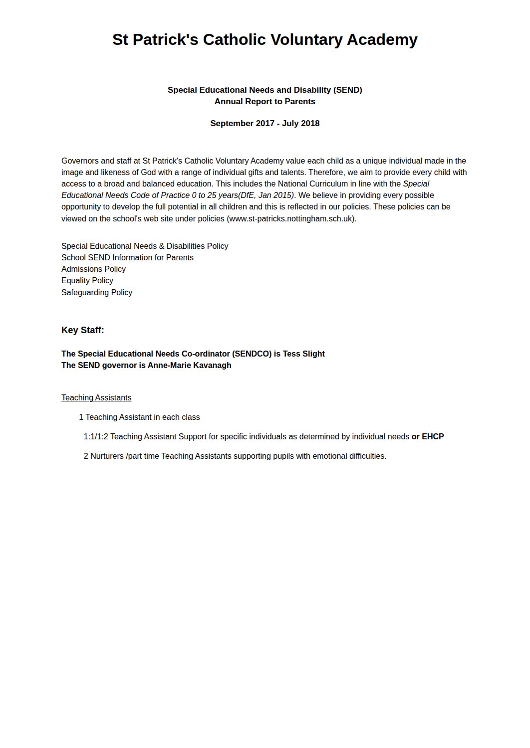St Patrick's Catholic Voluntary Academy
Special Educational Needs and Disability (SEND)
Annual Report to Parents
September 2017 - July 2018
Governors and staff at St Patrick's Catholic Voluntary Academy value each child as a unique individual made in the image and likeness of God with a range of individual gifts and talents. Therefore, we aim to provide every child with access to a broad and balanced education. This includes the National Curriculum in line with the Special Educational Needs Code of Practice 0 to 25 years(DfE, Jan 2015). We believe in providing every possible opportunity to develop the full potential in all children and this is reflected in our policies. These policies can be viewed on the school's web site under policies (www.st-patricks.nottingham.sch.uk).
Special Educational Needs & Disabilities Policy
School SEND Information for Parents
Admissions Policy
Equality Policy
Safeguarding Policy
Key Staff:
The Special Educational Needs Co-ordinator (SENDCO) is Tess Slight
The SEND governor is Anne-Marie Kavanagh
Teaching Assistants
1 Teaching Assistant in each class
1:1/1:2 Teaching Assistant Support for specific individuals as determined by individual needs or EHCP
2 Nurturers /part time Teaching Assistants supporting pupils with emotional difficulties.